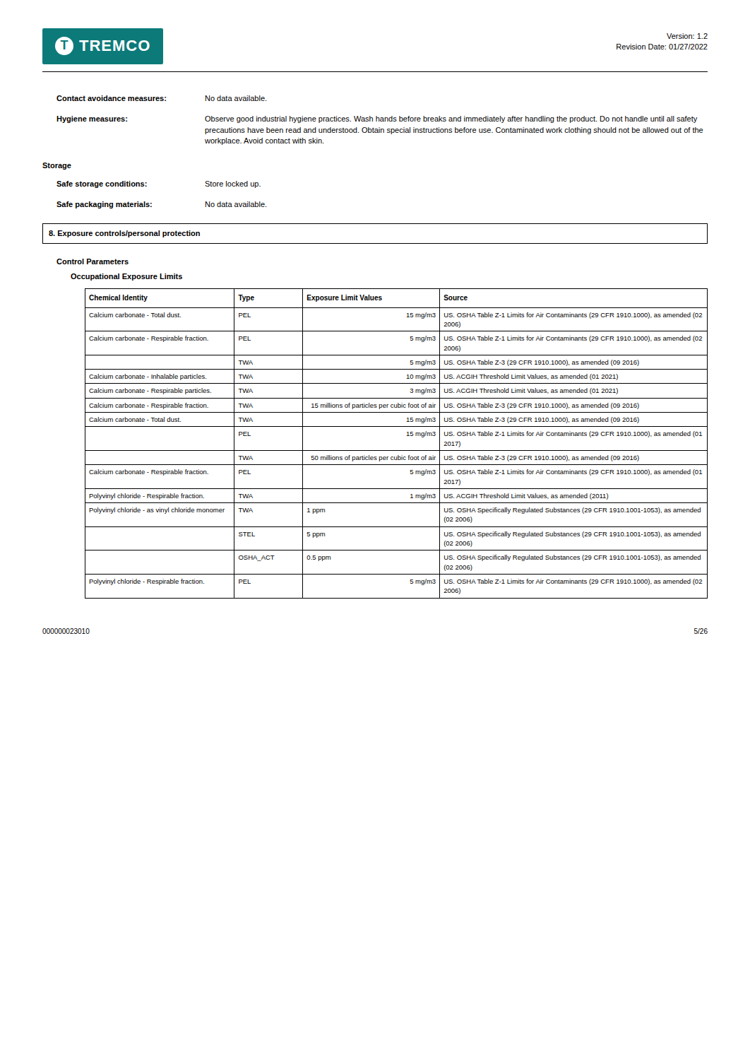TREMCO
Version: 1.2
Revision Date: 01/27/2022
Contact avoidance measures:
No data available.
Hygiene measures:
Observe good industrial hygiene practices. Wash hands before breaks and immediately after handling the product. Do not handle until all safety precautions have been read and understood. Obtain special instructions before use. Contaminated work clothing should not be allowed out of the workplace. Avoid contact with skin.
Storage
Safe storage conditions:
Store locked up.
Safe packaging materials:
No data available.
8. Exposure controls/personal protection
Control Parameters
Occupational Exposure Limits
| Chemical Identity | Type | Exposure Limit Values | Source |
| --- | --- | --- | --- |
| Calcium carbonate - Total dust. | PEL | 15 mg/m3 | US. OSHA Table Z-1 Limits for Air Contaminants (29 CFR 1910.1000), as amended (02 2006) |
| Calcium carbonate - Respirable fraction. | PEL | 5 mg/m3 | US. OSHA Table Z-1 Limits for Air Contaminants (29 CFR 1910.1000), as amended (02 2006) |
| | TWA | 5 mg/m3 | US. OSHA Table Z-3 (29 CFR 1910.1000), as amended (09 2016) |
| Calcium carbonate - Inhalable particles. | TWA | 10 mg/m3 | US. ACGIH Threshold Limit Values, as amended (01 2021) |
| Calcium carbonate - Respirable particles. | TWA | 3 mg/m3 | US. ACGIH Threshold Limit Values, as amended (01 2021) |
| Calcium carbonate - Respirable fraction. | TWA | 15 millions of particles per cubic foot of air | US. OSHA Table Z-3 (29 CFR 1910.1000), as amended (09 2016) |
| Calcium carbonate - Total dust. | TWA | 15 mg/m3 | US. OSHA Table Z-3 (29 CFR 1910.1000), as amended (09 2016) |
| | PEL | 15 mg/m3 | US. OSHA Table Z-1 Limits for Air Contaminants (29 CFR 1910.1000), as amended (01 2017) |
| | TWA | 50 millions of particles per cubic foot of air | US. OSHA Table Z-3 (29 CFR 1910.1000), as amended (09 2016) |
| Calcium carbonate - Respirable fraction. | PEL | 5 mg/m3 | US. OSHA Table Z-1 Limits for Air Contaminants (29 CFR 1910.1000), as amended (01 2017) |
| Polyvinyl chloride - Respirable fraction. | TWA | 1 mg/m3 | US. ACGIH Threshold Limit Values, as amended (2011) |
| Polyvinyl chloride - as vinyl chloride monomer | TWA | 1 ppm | US. OSHA Specifically Regulated Substances (29 CFR 1910.1001-1053), as amended (02 2006) |
| | STEL | 5 ppm | US. OSHA Specifically Regulated Substances (29 CFR 1910.1001-1053), as amended (02 2006) |
| | OSHA_ACT | 0.5 ppm | US. OSHA Specifically Regulated Substances (29 CFR 1910.1001-1053), as amended (02 2006) |
| Polyvinyl chloride - Respirable fraction. | PEL | 5 mg/m3 | US. OSHA Table Z-1 Limits for Air Contaminants (29 CFR 1910.1000), as amended (02 2006) |
000000023010
5/26